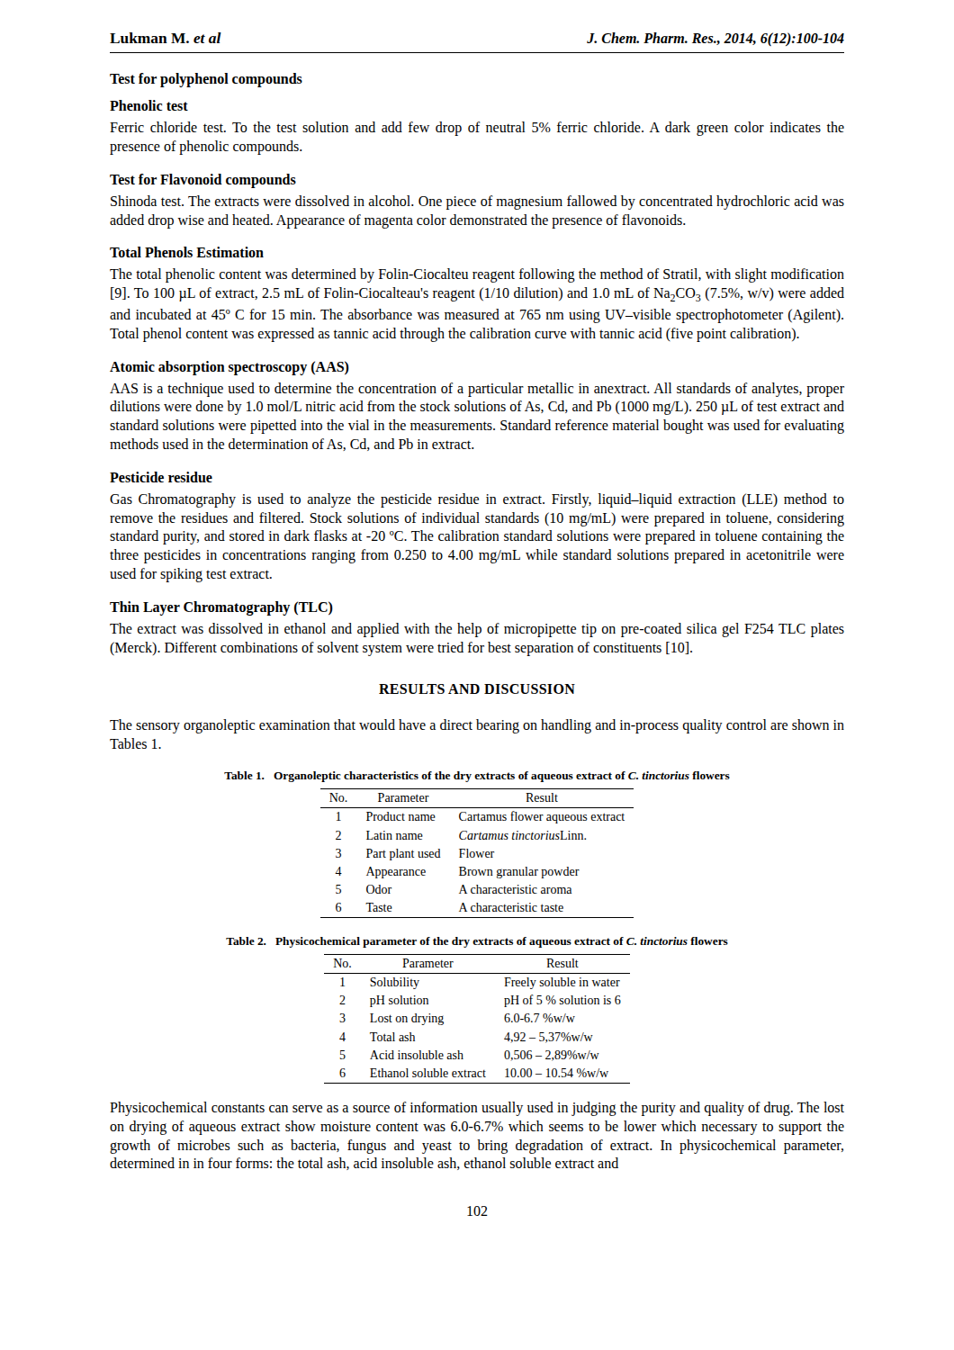Lukman M. et al J. Chem. Pharm. Res., 2014, 6(12):100-104
Test for polyphenol compounds
Phenolic test
Ferric chloride test. To the test solution and add few drop of neutral 5% ferric chloride. A dark green color indicates the presence of phenolic compounds.
Test for Flavonoid compounds
Shinoda test. The extracts were dissolved in alcohol. One piece of magnesium fallowed by concentrated hydrochloric acid was added drop wise and heated. Appearance of magenta color demonstrated the presence of flavonoids.
Total Phenols Estimation
The total phenolic content was determined by Folin-Ciocalteu reagent following the method of Stratil, with slight modification [9]. To 100 µL of extract, 2.5 mL of Folin-Ciocalteau's reagent (1/10 dilution) and 1.0 mL of Na2CO3 (7.5%, w/v) were added and incubated at 45º C for 15 min. The absorbance was measured at 765 nm using UV–visible spectrophotometer (Agilent). Total phenol content was expressed as tannic acid through the calibration curve with tannic acid (five point calibration).
Atomic absorption spectroscopy (AAS)
AAS is a technique used to determine the concentration of a particular metallic in anextract. All standards of analytes, proper dilutions were done by 1.0 mol/L nitric acid from the stock solutions of As, Cd, and Pb (1000 mg/L). 250 µL of test extract and standard solutions were pipetted into the vial in the measurements. Standard reference material bought was used for evaluating methods used in the determination of As, Cd, and Pb in extract.
Pesticide residue
Gas Chromatography is used to analyze the pesticide residue in extract. Firstly, liquid–liquid extraction (LLE) method to remove the residues and filtered. Stock solutions of individual standards (10 mg/mL) were prepared in toluene, considering standard purity, and stored in dark flasks at -20 ºC. The calibration standard solutions were prepared in toluene containing the three pesticides in concentrations ranging from 0.250 to 4.00 mg/mL while standard solutions prepared in acetonitrile were used for spiking test extract.
Thin Layer Chromatography (TLC)
The extract was dissolved in ethanol and applied with the help of micropipette tip on pre-coated silica gel F254 TLC plates (Merck). Different combinations of solvent system were tried for best separation of constituents [10].
RESULTS AND DISCUSSION
The sensory organoleptic examination that would have a direct bearing on handling and in-process quality control are shown in Tables 1.
Table 1. Organoleptic characteristics of the dry extracts of aqueous extract of C. tinctorius flowers
| No. | Parameter | Result |
| --- | --- | --- |
| 1 | Product name | Cartamus flower aqueous extract |
| 2 | Latin name | Cartamus tinctorius Linn. |
| 3 | Part plant used | Flower |
| 4 | Appearance | Brown granular powder |
| 5 | Odor | A characteristic aroma |
| 6 | Taste | A characteristic taste |
Table 2. Physicochemical parameter of the dry extracts of aqueous extract of C. tinctorius flowers
| No. | Parameter | Result |
| --- | --- | --- |
| 1 | Solubility | Freely soluble in water |
| 2 | pH solution | pH of 5 % solution is 6 |
| 3 | Lost on drying | 6.0-6.7 %w/w |
| 4 | Total ash | 4,92 – 5,37%w/w |
| 5 | Acid insoluble ash | 0,506 – 2,89%w/w |
| 6 | Ethanol soluble extract | 10.00 – 10.54 %w/w |
Physicochemical constants can serve as a source of information usually used in judging the purity and quality of drug. The lost on drying of aqueous extract show moisture content was 6.0-6.7% which seems to be lower which necessary to support the growth of microbes such as bacteria, fungus and yeast to bring degradation of extract. In physicochemical parameter, determined in in four forms: the total ash, acid insoluble ash, ethanol soluble extract and
102